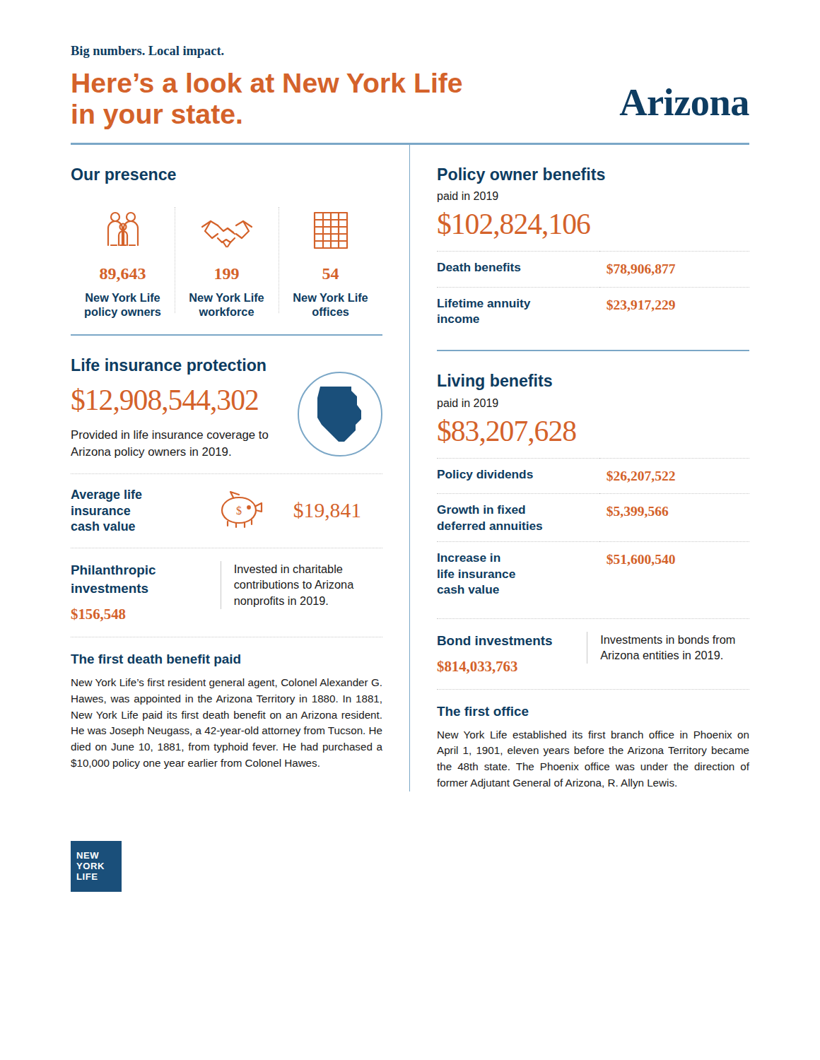Big numbers. Local impact.
Here’s a look at New York Life
in your state.
Arizona
Our presence
89,643
New York Life
policy owners
199
New York Life
workforce
54
New York Life
offices
Life insurance protection
$12,908,544,302
Provided in life insurance coverage to Arizona policy owners in 2019.
Average life insurance
cash value
$
$19,841
Philanthropic investments
$156,548
Invested in charitable contributions to Arizona nonprofits in 2019.
The first death benefit paid
New York Life’s first resident general agent, Colonel Alexander G. Hawes, was appointed in the Arizona Territory in 1880. In 1881, New York Life paid its first death benefit on an Arizona resident. He was Joseph Neugass, a 42-year-old attorney from Tucson. He died on June 10, 1881, from typhoid fever. He had purchased a $10,000 policy one year earlier from Colonel Hawes.
Policy owner benefits
paid in 2019
$102,824,106
| Death benefits | $78,906,877 |
| Lifetime annuity income | $23,917,229 |
Living benefits
paid in 2019
$83,207,628
| Policy dividends | $26,207,522 |
| Growth in fixed deferred annuities | $5,399,566 |
| Increase in life insurance cash value | $51,600,540 |
Bond investments
$814,033,763
Investments in bonds from Arizona entities in 2019.
The first office
New York Life established its first branch office in Phoenix on April 1, 1901, eleven years before the Arizona Territory became the 48th state. The Phoenix office was under the direction of former Adjutant General of Arizona, R. Allyn Lewis.
NEW YORK LIFE